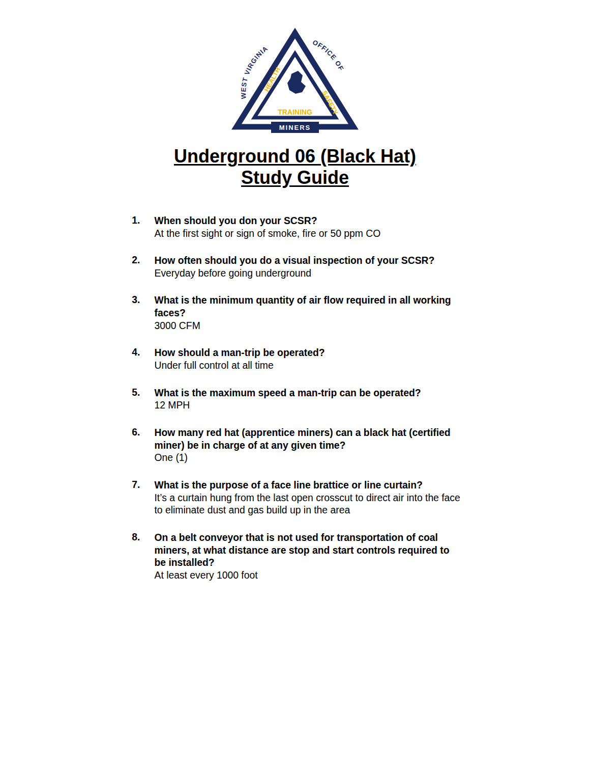WEST VIRGINIA OFFICE OF HEALTH SAFETY TRAINING MINERS
Underground 06 (Black Hat) Study Guide
When should you don your SCSR?
At the first sight or sign of smoke, fire or 50 ppm CO
How often should you do a visual inspection of your SCSR?
Everyday before going underground
What is the minimum quantity of air flow required in all working faces?
3000 CFM
How should a man-trip be operated?
Under full control at all time
What is the maximum speed a man-trip can be operated?
12 MPH
How many red hat (apprentice miners) can a black hat (certified miner) be in charge of at any given time?
One (1)
What is the purpose of a face line brattice or line curtain?
It’s a curtain hung from the last open crosscut to direct air into the face to eliminate dust and gas build up in the area
On a belt conveyor that is not used for transportation of coal miners, at what distance are stop and start controls required to be installed?
At least every 1000 foot